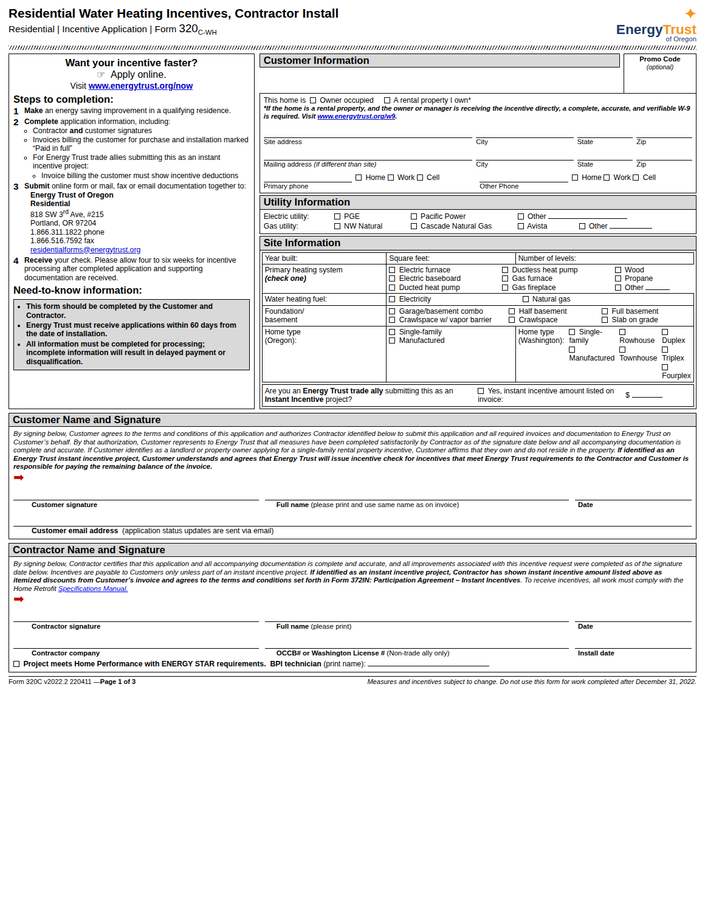Residential Water Heating Incentives, Contractor Install
Residential | Incentive Application | Form 320 C-WH
✦
Energy Trust
of Oregon
Want your incentive faster?
☞ Apply online.
Visit www.energytrust.org/now
Steps to completion:
Make an energy saving improvement in a qualifying residence.
Complete application information, including:
Contractor and customer signatures
Invoices billing the customer for purchase and installation marked “Paid in full”
For Energy Trust trade allies submitting this as an instant incentive project:
Invoice billing the customer must show incentive deductions
Submit online form or mail, fax or email documentation together to:
Energy Trust of Oregon
Residential
818 SW 3rd Ave, #215
Portland, OR 97204
1.866.311.1822 phone
1.866.516.7592 fax
residentialforms@energytrust.org
Receive your check. Please allow four to six weeks for incentive processing after completed application and supporting documentation are received.
Need-to-know information:
This form should be completed by the Customer and Contractor.
Energy Trust must receive applications within 60 days from the date of installation.
All information must be completed for processing; incomplete information will result in delayed payment or disqualification.
Customer Information
Promo Code
(optional)
This home is Owner occupied A rental property I own*
*If the home is a rental property, and the owner or manager is receiving the incentive directly, a complete, accurate, and verifiable W-9 is required. Visit www.energytrust.org/w9.
Site address
City
State
Zip
Mailing address (if different than site)
City
State
Zip
Home Work Cell
Home Work Cell
Primary phone
Other Phone
Utility Information
Electric utility:
PGE
Pacific Power
Other
Gas utility:
NW Natural
Cascade Natural Gas
Avista
Other
Site Information
| Year built: | Square feet: | Number of levels: |
| Primary heating system (check one) | Electric furnace Ductless heat pump Wood Electric baseboard Gas furnace Propane Ducted heat pump Gas fireplace Other |
| Water heating fuel: | Electricity Natural gas |
| Foundation/ basement | Garage/basement combo Half basement Full basement Crawlspace w/ vapor barrier Crawlspace Slab on grade |
| Home type (Oregon): | Single-family Manufactured | / Home type (Washington): / Single-family Manufactured / Rowhouse Townhouse / Duplex Triplex Fourplex / |
Are you an Energy Trust trade ally submitting this as an Instant Incentive project?
Yes, instant incentive amount listed on invoice:
$
Customer Name and Signature
By signing below, Customer agrees to the terms and conditions of this application and authorizes Contractor identified below to submit this application and all required invoices and documentation to Energy Trust on Customer’s behalf. By that authorization, Customer represents to Energy Trust that all measures have been completed satisfactorily by Contractor as of the signature date below and all accompanying documentation is complete and accurate. If Customer identifies as a landlord or property owner applying for a single-family rental property incentive, Customer affirms that they own and do not reside in the property. If identified as an Energy Trust instant incentive project, Customer understands and agrees that Energy Trust will issue incentive check for incentives that meet Energy Trust requirements to the Contractor and Customer is responsible for paying the remaining balance of the invoice.
➡
Customer signature
Full name (please print and use same name as on invoice)
Date
Customer email address (application status updates are sent via email)
Contractor Name and Signature
By signing below, Contractor certifies that this application and all accompanying documentation is complete and accurate, and all improvements associated with this incentive request were completed as of the signature date below. Incentives are payable to Customers only unless part of an instant incentive project. If identified as an instant incentive project, Contractor has shown instant incentive amount listed above as itemized discounts from Customer’s invoice and agrees to the terms and conditions set forth in Form 372IN: Participation Agreement – Instant Incentives. To receive incentives, all work must comply with the Home Retrofit Specifications Manual.
➡
Contractor signature
Full name (please print)
Date
Contractor company
OCCB# or Washington License # (Non-trade ally only)
Install date
Project meets Home Performance with ENERGY STAR requirements. BPI technician (print name):
Form 320C v2022.2 220411 —Page 1 of 3
Measures and incentives subject to change. Do not use this form for work completed after December 31, 2022.